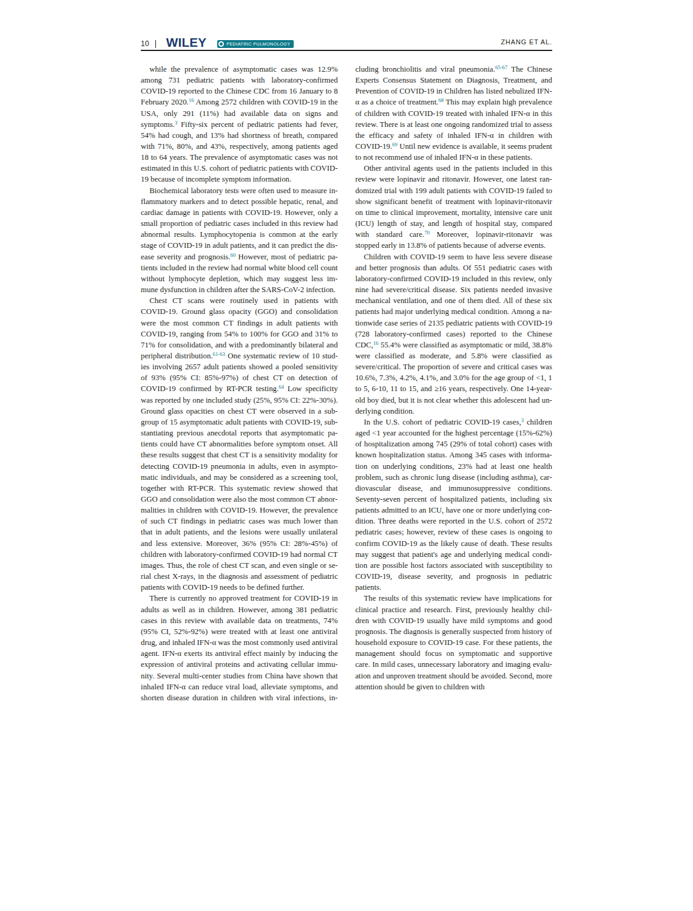10 WILEY Pediatric Pulmonology Zhang et al.
while the prevalence of asymptomatic cases was 12.9% among 731 pediatric patients with laboratory-confirmed COVID-19 reported to the Chinese CDC from 16 January to 8 February 2020.16 Among 2572 children with COVID-19 in the USA, only 291 (11%) had available data on signs and symptoms.3 Fifty-six percent of pediatric patients had fever, 54% had cough, and 13% had shortness of breath, compared with 71%, 80%, and 43%, respectively, among patients aged 18 to 64 years. The prevalence of asymptomatic cases was not estimated in this U.S. cohort of pediatric patients with COVID-19 because of incomplete symptom information.
Biochemical laboratory tests were often used to measure inflammatory markers and to detect possible hepatic, renal, and cardiac damage in patients with COVID-19. However, only a small proportion of pediatric cases included in this review had abnormal results. Lymphocytopenia is common at the early stage of COVID-19 in adult patients, and it can predict the disease severity and prognosis.60 However, most of pediatric patients included in the review had normal white blood cell count without lymphocyte depletion, which may suggest less immune dysfunction in children after the SARS-CoV-2 infection.
Chest CT scans were routinely used in patients with COVID-19. Ground glass opacity (GGO) and consolidation were the most common CT findings in adult patients with COVID-19, ranging from 54% to 100% for GGO and 31% to 71% for consolidation, and with a predominantly bilateral and peripheral distribution.61-63 One systematic review of 10 studies involving 2657 adult patients showed a pooled sensitivity of 93% (95% CI: 85%-97%) of chest CT on detection of COVID-19 confirmed by RT-PCR testing.64 Low specificity was reported by one included study (25%, 95% CI: 22%-30%). Ground glass opacities on chest CT were observed in a subgroup of 15 asymptomatic adult patients with COVID-19, substantiating previous anecdotal reports that asymptomatic patients could have CT abnormalities before symptom onset. All these results suggest that chest CT is a sensitivity modality for detecting COVID-19 pneumonia in adults, even in asymptomatic individuals, and may be considered as a screening tool, together with RT-PCR. This systematic review showed that GGO and consolidation were also the most common CT abnormalities in children with COVID-19. However, the prevalence of such CT findings in pediatric cases was much lower than that in adult patients, and the lesions were usually unilateral and less extensive. Moreover, 36% (95% CI: 28%-45%) of children with laboratory-confirmed COVID-19 had normal CT images. Thus, the role of chest CT scan, and even single or serial chest X-rays, in the diagnosis and assessment of pediatric patients with COVID-19 needs to be defined further.
There is currently no approved treatment for COVID-19 in adults as well as in children. However, among 381 pediatric cases in this review with available data on treatments, 74% (95% CI, 52%-92%) were treated with at least one antiviral drug, and inhaled IFN-α was the most commonly used antiviral agent. IFN-α exerts its antiviral effect mainly by inducing the expression of antiviral proteins and activating cellular immunity. Several multi-center studies from China have shown that inhaled IFN-α can reduce viral load, alleviate symptoms, and shorten disease duration in children with viral infections, including bronchiolitis and viral pneumonia.65-67 The Chinese Experts Consensus Statement on Diagnosis, Treatment, and Prevention of COVID-19 in Children has listed nebulized IFN-α as a choice of treatment.68 This may explain high prevalence of children with COVID-19 treated with inhaled IFN-α in this review. There is at least one ongoing randomized trial to assess the efficacy and safety of inhaled IFN-α in children with COVID-19.69 Until new evidence is available, it seems prudent to not recommend use of inhaled IFN-α in these patients.
Other antiviral agents used in the patients included in this review were lopinavir and ritonavir. However, one latest randomized trial with 199 adult patients with COVID-19 failed to show significant benefit of treatment with lopinavir-ritonavir on time to clinical improvement, mortality, intensive care unit (ICU) length of stay, and length of hospital stay, compared with standard care.70 Moreover, lopinavir-ritonavir was stopped early in 13.8% of patients because of adverse events.
Children with COVID-19 seem to have less severe disease and better prognosis than adults. Of 551 pediatric cases with laboratory-confirmed COVID-19 included in this review, only nine had severe/critical disease. Six patients needed invasive mechanical ventilation, and one of them died. All of these six patients had major underlying medical condition. Among a nationwide case series of 2135 pediatric patients with COVID-19 (728 laboratory-confirmed cases) reported to the Chinese CDC,16 55.4% were classified as asymptomatic or mild, 38.8% were classified as moderate, and 5.8% were classified as severe/critical. The proportion of severe and critical cases was 10.6%, 7.3%, 4.2%, 4.1%, and 3.0% for the age group of <1, 1 to 5, 6-10, 11 to 15, and ≥16 years, respectively. One 14-year-old boy died, but it is not clear whether this adolescent had underlying condition.
In the U.S. cohort of pediatric COVID-19 cases,3 children aged <1 year accounted for the highest percentage (15%-62%) of hospitalization among 745 (29% of total cohort) cases with known hospitalization status. Among 345 cases with information on underlying conditions, 23% had at least one health problem, such as chronic lung disease (including asthma), cardiovascular disease, and immunosuppressive conditions. Seventy-seven percent of hospitalized patients, including six patients admitted to an ICU, have one or more underlying condition. Three deaths were reported in the U.S. cohort of 2572 pediatric cases; however, review of these cases is ongoing to confirm COVID-19 as the likely cause of death. These results may suggest that patient's age and underlying medical condition are possible host factors associated with susceptibility to COVID-19, disease severity, and prognosis in pediatric patients.
The results of this systematic review have implications for clinical practice and research. First, previously healthy children with COVID-19 usually have mild symptoms and good prognosis. The diagnosis is generally suspected from history of household exposure to COVID-19 case. For these patients, the management should focus on symptomatic and supportive care. In mild cases, unnecessary laboratory and imaging evaluation and unproven treatment should be avoided. Second, more attention should be given to children with